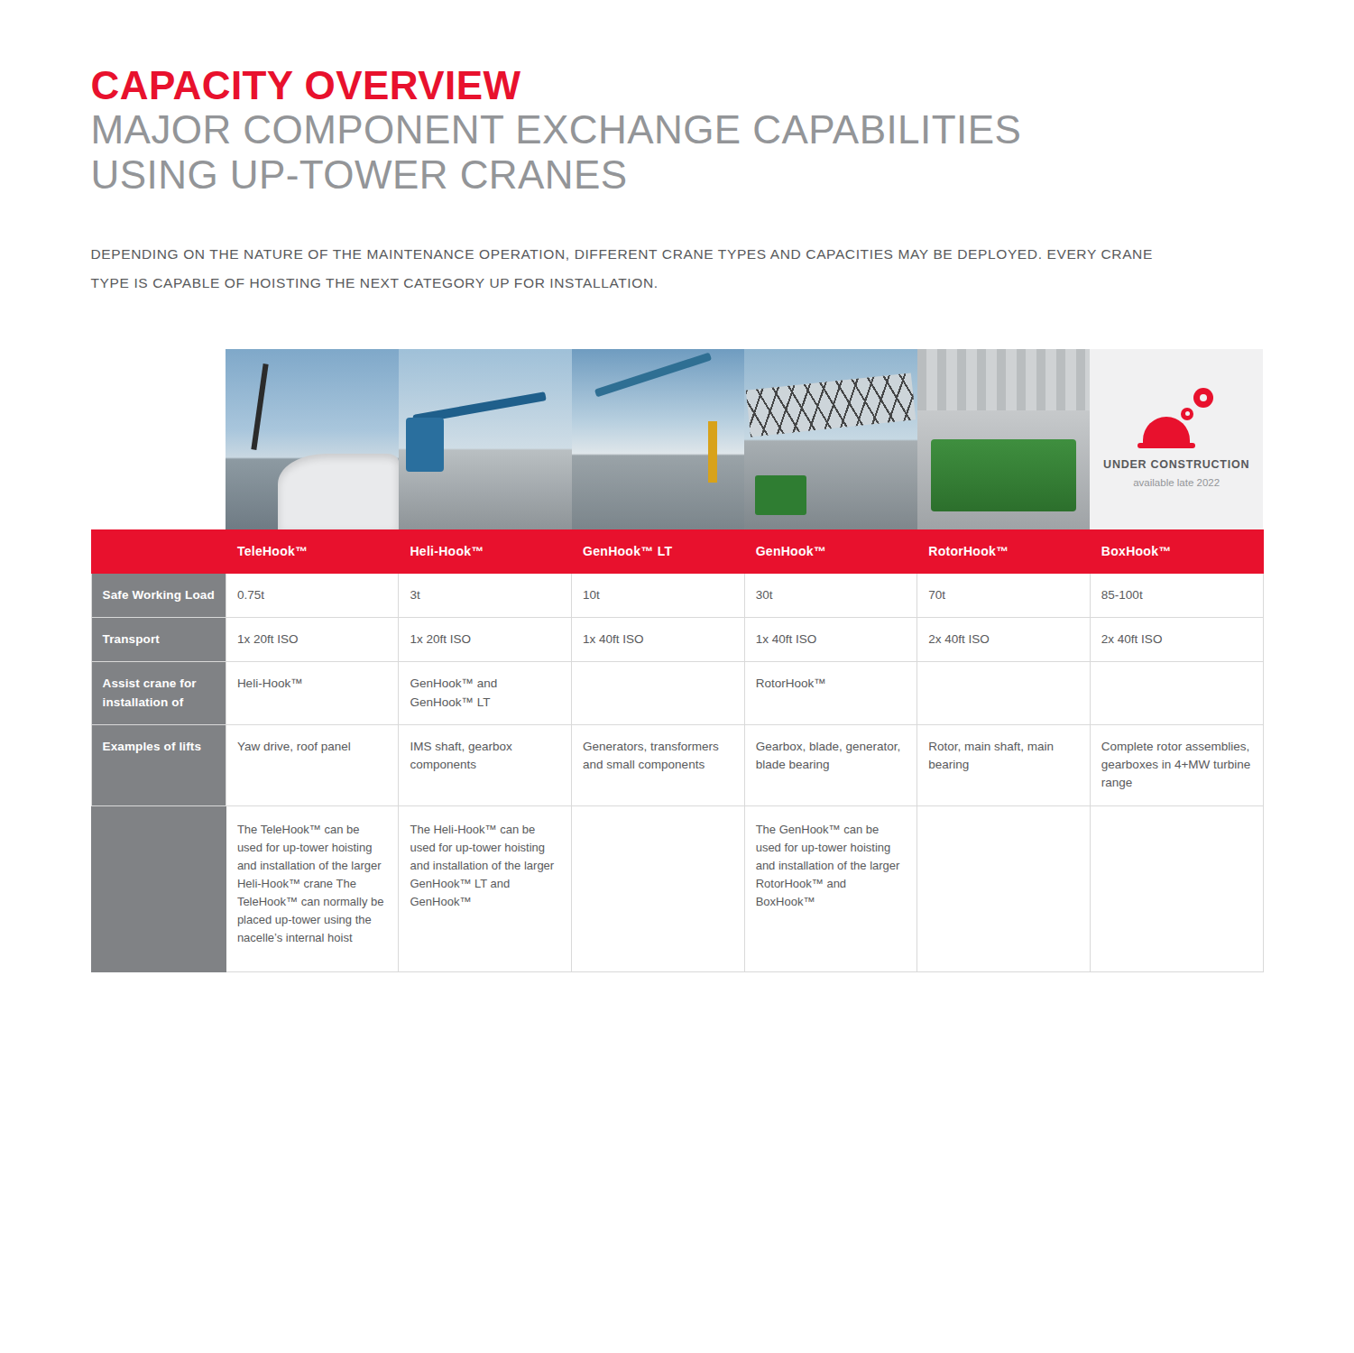CAPACITY OVERVIEW Major Component Exchange Capabilities Using Up-Tower Cranes
Depending on the nature of the maintenance operation, different crane types and capacities may be deployed. Every crane type is capable of hoisting the next category up for installation.
| | | | | | | Under Construction available late 2022 |
| | TeleHook™ | Heli-Hook™ | GenHook™ LT | GenHook™ | RotorHook™ | BoxHook™ |
| Safe Working Load | 0.75t | 3t | 10t | 30t | 70t | 85-100t |
| Transport | 1x 20ft ISO | 1x 20ft ISO | 1x 40ft ISO | 1x 40ft ISO | 2x 40ft ISO | 2x 40ft ISO |
| Assist crane for installation of | Heli-Hook™ | GenHook™ and GenHook™ LT | | RotorHook™ | | |
| Examples of lifts | Yaw drive, roof panel | IMS shaft, gearbox components | Generators, trans­formers and small components | Gearbox, blade, generator, blade bearing | Rotor, main shaft, main bearing | Complete rotor assemblies, gear­boxes in 4+MW turbine range |
| | The TeleHook™ can be used for up-tower hoisting and installation of the larger Heli-Hook™ crane The TeleHook™ can normally be placed up-tower using the nacelle’s internal hoist | The Heli-Hook™ can be used for up-tower hoisting and installation of the larger GenHook™ LT and GenHook™ | | The GenHook™ can be used for up-tower hoisting and installation of the larger RotorHook™ and BoxHook™ | | |